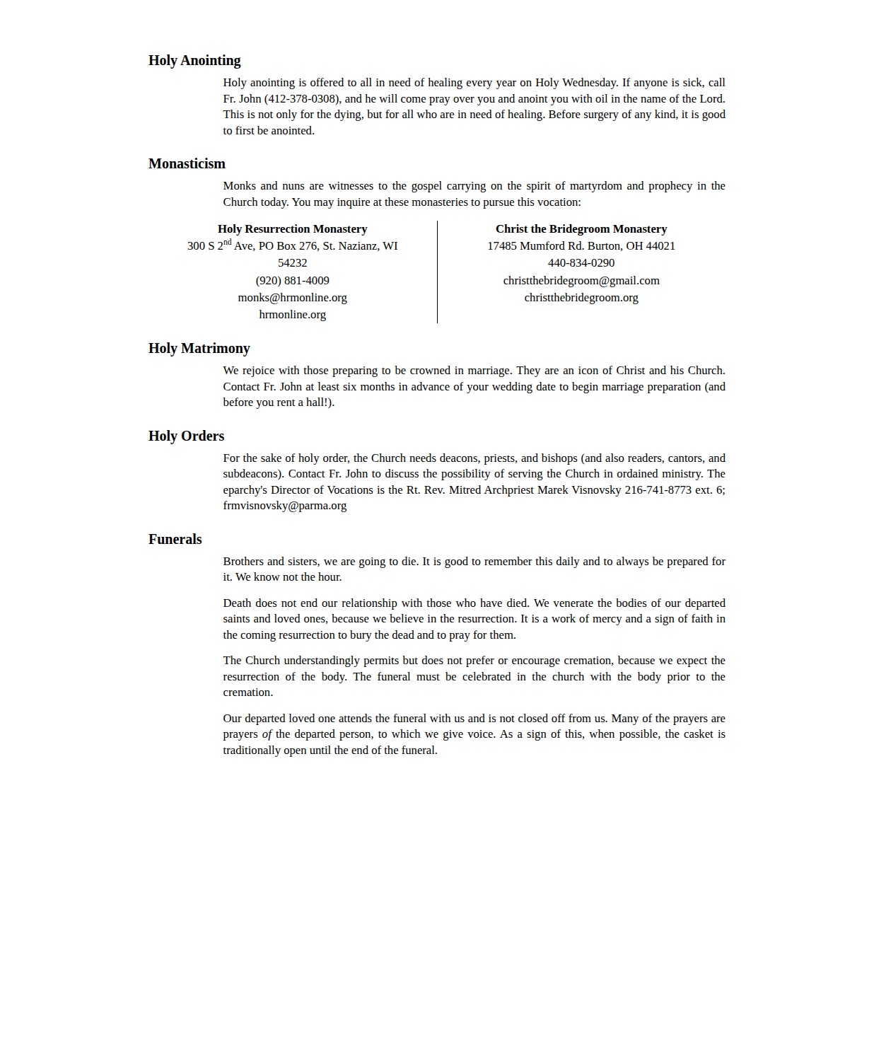Holy Anointing
Holy anointing is offered to all in need of healing every year on Holy Wednesday. If anyone is sick, call Fr. John (412-378-0308), and he will come pray over you and anoint you with oil in the name of the Lord. This is not only for the dying, but for all who are in need of healing. Before surgery of any kind, it is good to first be anointed.
Monasticism
Monks and nuns are witnesses to the gospel carrying on the spirit of martyrdom and prophecy in the Church today. You may inquire at these monasteries to pursue this vocation:
| Holy Resurrection Monastery 300 S 2 nd Ave, PO Box 276, St. Nazianz, WI 54232 (920) 881-4009 monks@hrmonline.org hrmonline.org | Christ the Bridegroom Monastery 17485 Mumford Rd. Burton, OH 44021 440-834-0290 christthebridegroom@gmail.com christthebridegroom.org |
Holy Matrimony
We rejoice with those preparing to be crowned in marriage. They are an icon of Christ and his Church. Contact Fr. John at least six months in advance of your wedding date to begin marriage preparation (and before you rent a hall!).
Holy Orders
For the sake of holy order, the Church needs deacons, priests, and bishops (and also readers, cantors, and subdeacons). Contact Fr. John to discuss the possibility of serving the Church in ordained ministry. The eparchy's Director of Vocations is the Rt. Rev. Mitred Archpriest Marek Visnovsky 216-741-8773 ext. 6; frmvisnovsky@parma.org
Funerals
Brothers and sisters, we are going to die. It is good to remember this daily and to always be prepared for it. We know not the hour.
Death does not end our relationship with those who have died. We venerate the bodies of our departed saints and loved ones, because we believe in the resurrection. It is a work of mercy and a sign of faith in the coming resurrection to bury the dead and to pray for them.
The Church understandingly permits but does not prefer or encourage cremation, because we expect the resurrection of the body. The funeral must be celebrated in the church with the body prior to the cremation.
Our departed loved one attends the funeral with us and is not closed off from us. Many of the prayers are prayers of the departed person, to which we give voice. As a sign of this, when possible, the casket is traditionally open until the end of the funeral.